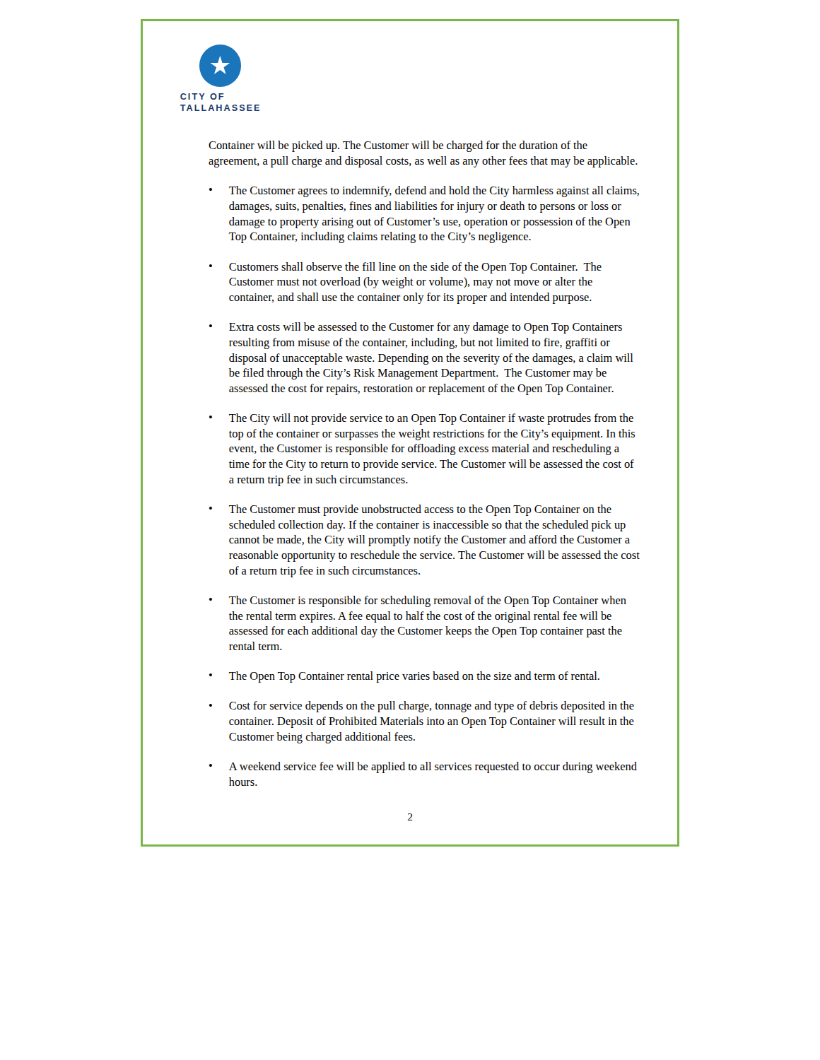CITY OF
TALLAHASSEE
Container will be picked up. The Customer will be charged for the duration of the agreement, a pull charge and disposal costs, as well as any other fees that may be applicable.
The Customer agrees to indemnify, defend and hold the City harmless against all claims, damages, suits, penalties, fines and liabilities for injury or death to persons or loss or damage to property arising out of Customer’s use, operation or possession of the Open Top Container, including claims relating to the City’s negligence.
Customers shall observe the fill line on the side of the Open Top Container. The Customer must not overload (by weight or volume), may not move or alter the container, and shall use the container only for its proper and intended purpose.
Extra costs will be assessed to the Customer for any damage to Open Top Containers resulting from misuse of the container, including, but not limited to fire, graffiti or disposal of unacceptable waste. Depending on the severity of the damages, a claim will be filed through the City’s Risk Management Department. The Customer may be assessed the cost for repairs, restoration or replacement of the Open Top Container.
The City will not provide service to an Open Top Container if waste protrudes from the top of the container or surpasses the weight restrictions for the City’s equipment. In this event, the Customer is responsible for offloading excess material and rescheduling a time for the City to return to provide service. The Customer will be assessed the cost of a return trip fee in such circumstances.
The Customer must provide unobstructed access to the Open Top Container on the scheduled collection day. If the container is inaccessible so that the scheduled pick up cannot be made, the City will promptly notify the Customer and afford the Customer a reasonable opportunity to reschedule the service. The Customer will be assessed the cost of a return trip fee in such circumstances.
The Customer is responsible for scheduling removal of the Open Top Container when the rental term expires. A fee equal to half the cost of the original rental fee will be assessed for each additional day the Customer keeps the Open Top container past the rental term.
The Open Top Container rental price varies based on the size and term of rental.
Cost for service depends on the pull charge, tonnage and type of debris deposited in the container. Deposit of Prohibited Materials into an Open Top Container will result in the Customer being charged additional fees.
A weekend service fee will be applied to all services requested to occur during weekend hours.
2